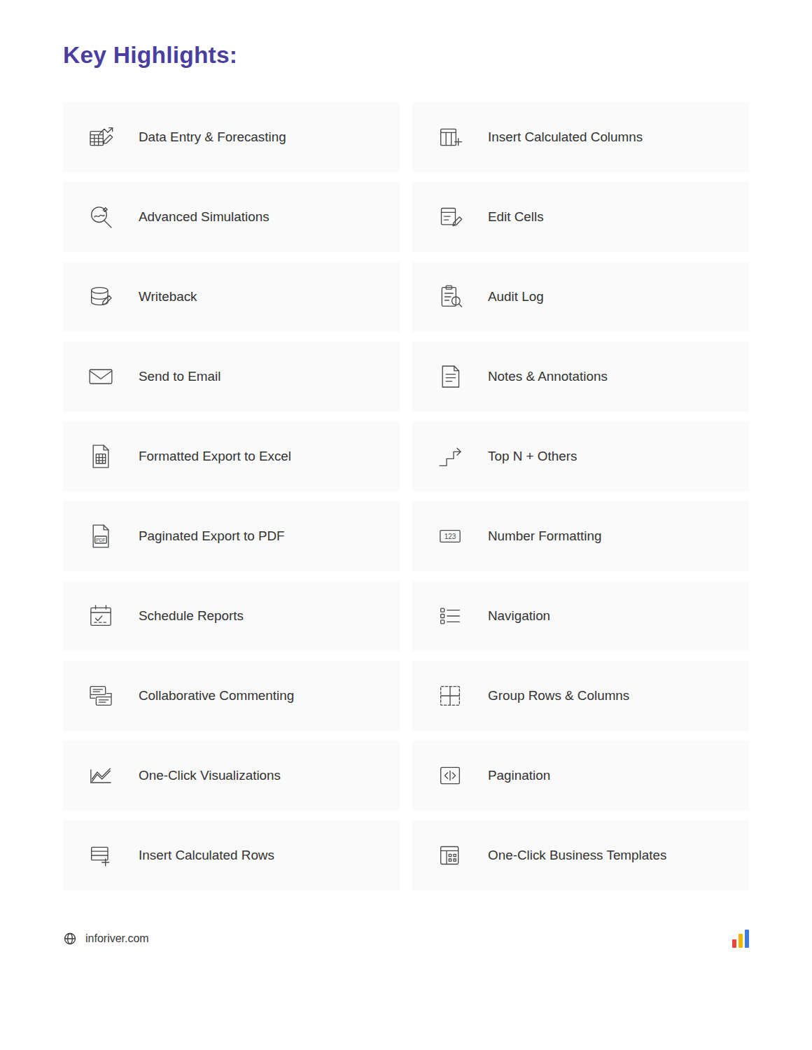Key Highlights:
Data Entry & Forecasting
Insert Calculated Columns
Advanced Simulations
Edit Cells
Writeback
Audit Log
Send to Email
Notes & Annotations
Formatted Export to Excel
Top N + Others
PDF Paginated Export to PDF
123 Number Formatting
Schedule Reports
Navigation
Collaborative Commenting
Group Rows & Columns
One-Click Visualizations
Pagination
Insert Calculated Rows
One-Click Business Templates
inforiver.com